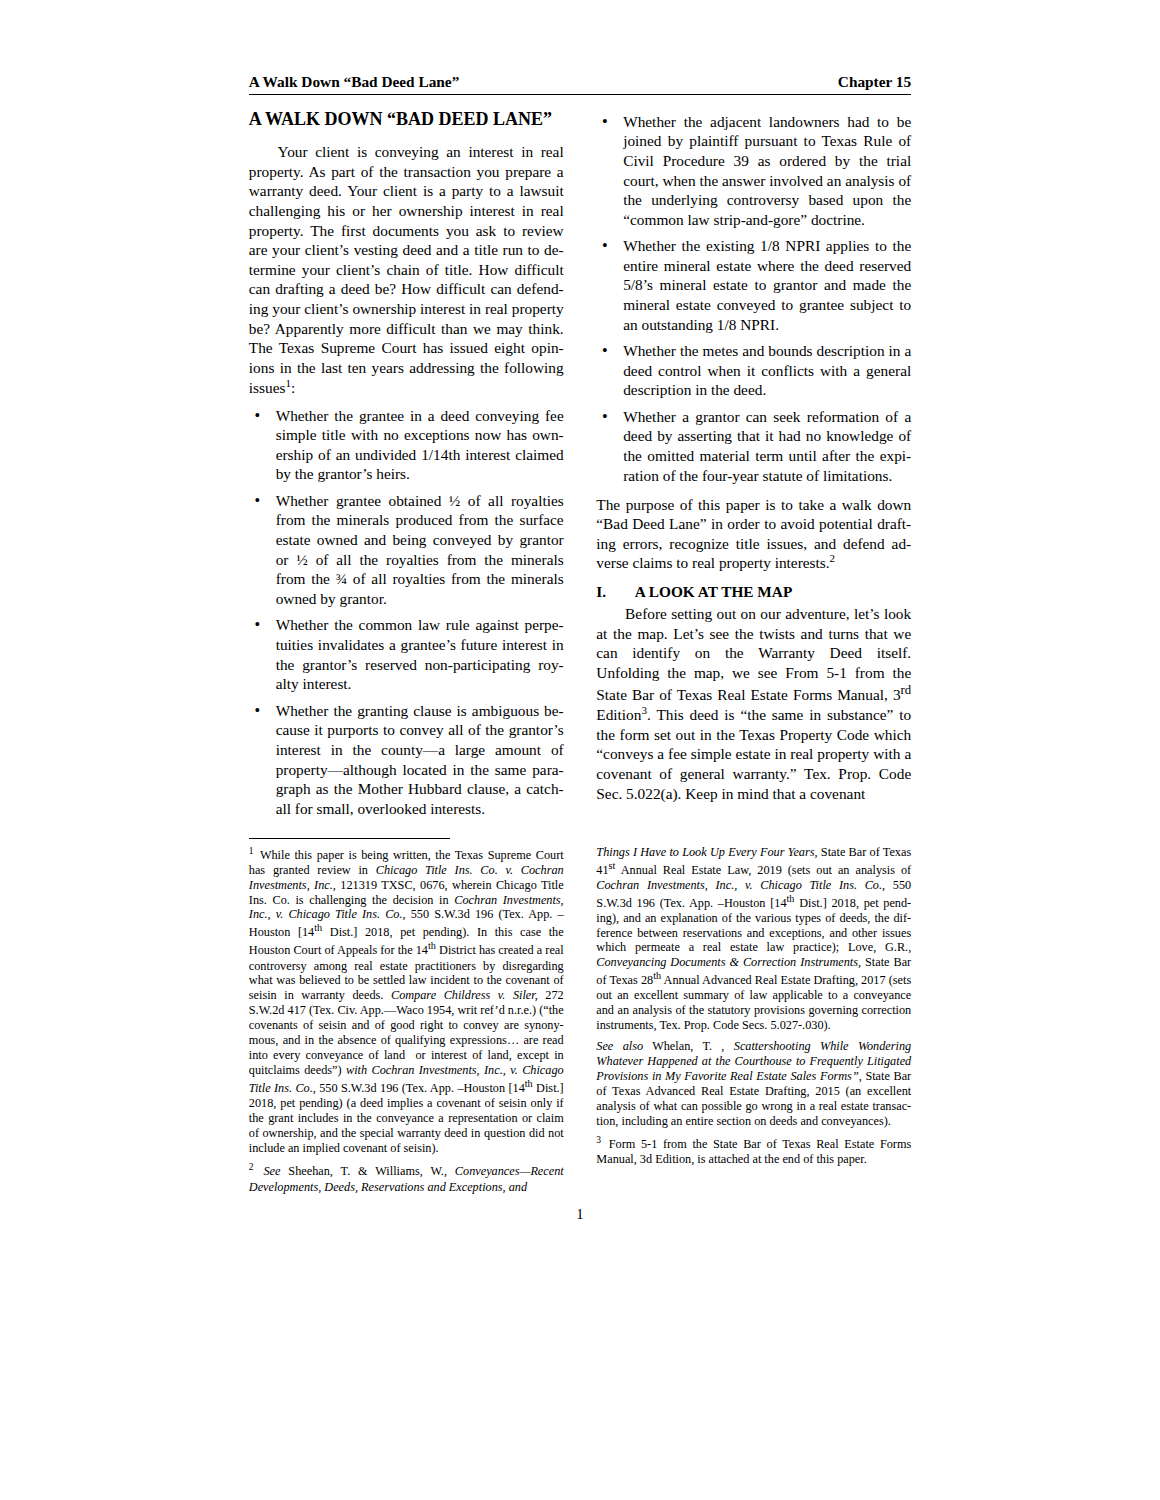A Walk Down “Bad Deed Lane”
Chapter 15
A WALK DOWN “BAD DEED LANE”
Your client is conveying an interest in real property. As part of the transaction you prepare a warranty deed. Your client is a party to a lawsuit challenging his or her ownership interest in real property. The first documents you ask to review are your client’s vesting deed and a title run to determine your client’s chain of title. How difficult can drafting a deed be? How difficult can defending your client’s ownership interest in real property be? Apparently more difficult than we may think. The Texas Supreme Court has issued eight opinions in the last ten years addressing the following issues1:
Whether the grantee in a deed conveying fee simple title with no exceptions now has ownership of an undivided 1/14th interest claimed by the grantor’s heirs.
Whether grantee obtained ½ of all royalties from the minerals produced from the surface estate owned and being conveyed by grantor or ½ of all the royalties from the minerals from the ¾ of all royalties from the minerals owned by grantor.
Whether the common law rule against perpetuities invalidates a grantee’s future interest in the grantor’s reserved non-participating royalty interest.
Whether the granting clause is ambiguous because it purports to convey all of the grantor’s interest in the county—a large amount of property—although located in the same paragraph as the Mother Hubbard clause, a catch-all for small, overlooked interests.
Whether the adjacent landowners had to be joined by plaintiff pursuant to Texas Rule of Civil Procedure 39 as ordered by the trial court, when the answer involved an analysis of the underlying controversy based upon the “common law strip-and-gore” doctrine.
Whether the existing 1/8 NPRI applies to the entire mineral estate where the deed reserved 5/8’s mineral estate to grantor and made the mineral estate conveyed to grantee subject to an outstanding 1/8 NPRI.
Whether the metes and bounds description in a deed control when it conflicts with a general description in the deed.
Whether a grantor can seek reformation of a deed by asserting that it had no knowledge of the omitted material term until after the expiration of the four-year statute of limitations.
The purpose of this paper is to take a walk down “Bad Deed Lane” in order to avoid potential drafting errors, recognize title issues, and defend adverse claims to real property interests.2
I. A LOOK AT THE MAP
Before setting out on our adventure, let’s look at the map. Let’s see the twists and turns that we can identify on the Warranty Deed itself. Unfolding the map, we see From 5-1 from the State Bar of Texas Real Estate Forms Manual, 3rd Edition3. This deed is “the same in substance” to the form set out in the Texas Property Code which “conveys a fee simple estate in real property with a covenant of general warranty.” Tex. Prop. Code Sec. 5.022(a). Keep in mind that a covenant
1 While this paper is being written, the Texas Supreme Court has granted review in Chicago Title Ins. Co. v. Cochran Investments, Inc., 121319 TXSC, 0676, wherein Chicago Title Ins. Co. is challenging the decision in Cochran Investments, Inc., v. Chicago Title Ins. Co., 550 S.W.3d 196 (Tex. App. –Houston [14th Dist.] 2018, pet pending). In this case the Houston Court of Appeals for the 14th District has created a real controversy among real estate practitioners by disregarding what was believed to be settled law incident to the covenant of seisin in warranty deeds. Compare Childress v. Siler, 272 S.W.2d 417 (Tex. Civ. App.—Waco 1954, writ ref’d n.r.e.) (“the covenants of seisin and of good right to convey are synonymous, and in the absence of qualifying expressions… are read into every conveyance of land or interest of land, except in quitclaims deeds”) with Cochran Investments, Inc., v. Chicago Title Ins. Co., 550 S.W.3d 196 (Tex. App. –Houston [14th Dist.] 2018, pet pending) (a deed implies a covenant of seisin only if the grant includes in the conveyance a representation or claim of ownership, and the special warranty deed in question did not include an implied covenant of seisin).
2 See Sheehan, T. & Williams, W., Conveyances—Recent Developments, Deeds, Reservations and Exceptions, and
Things I Have to Look Up Every Four Years, State Bar of Texas 41st Annual Real Estate Law, 2019 (sets out an analysis of Cochran Investments, Inc., v. Chicago Title Ins. Co., 550 S.W.3d 196 (Tex. App. –Houston [14th Dist.] 2018, pet pending), and an explanation of the various types of deeds, the difference between reservations and exceptions, and other issues which permeate a real estate law practice); Love, G.R., Conveyancing Documents & Correction Instruments, State Bar of Texas 28th Annual Advanced Real Estate Drafting, 2017 (sets out an excellent summary of law applicable to a conveyance and an analysis of the statutory provisions governing correction instruments, Tex. Prop. Code Secs. 5.027-.030).
See also Whelan, T. , Scattershooting While Wondering Whatever Happened at the Courthouse to Frequently Litigated Provisions in My Favorite Real Estate Sales Forms”, State Bar of Texas Advanced Real Estate Drafting, 2015 (an excellent analysis of what can possible go wrong in a real estate transaction, including an entire section on deeds and conveyances).
3 Form 5-1 from the State Bar of Texas Real Estate Forms Manual, 3d Edition, is attached at the end of this paper.
1